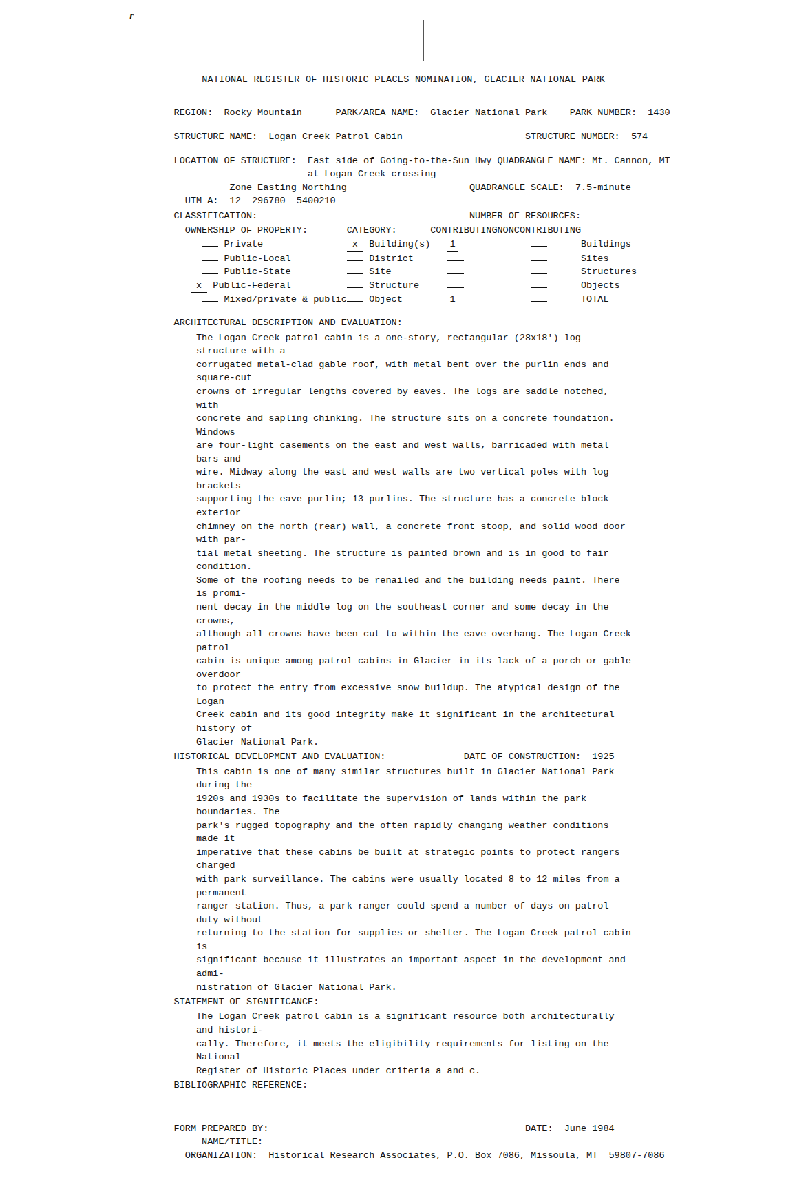r
NATIONAL REGISTER OF HISTORIC PLACES NOMINATION, GLACIER NATIONAL PARK
REGION: Rocky Mountain PARK/AREA NAME: Glacier National Park PARK NUMBER: 1430
STRUCTURE NAME: Logan Creek Patrol Cabin STRUCTURE NUMBER: 574
LOCATION OF STRUCTURE: East side of Going-to-the-Sun Hwy QUADRANGLE NAME: Mt. Cannon, MT
at Logan Creek crossing
Zone Easting Northing QUADRANGLE SCALE: 7.5-minute
UTM A: 12 296780 5400210
CLASSIFICATION: NUMBER OF RESOURCES:
| OWNERSHIP OF PROPERTY: | CATEGORY: | CONTRIBUTING | NONCONTRIBUTING | |
| Private | x Building(s) | 1 | | Buildings |
| Public-Local | District | | | Sites |
| Public-State | Site | | | Structures |
| x Public-Federal | Structure | | | Objects |
| Mixed/private & public | Object | 1 | | TOTAL |
ARCHITECTURAL DESCRIPTION AND EVALUATION:
The Logan Creek patrol cabin is a one-story, rectangular (28x18') log structure with a
corrugated metal-clad gable roof, with metal bent over the purlin ends and square-cut
crowns of irregular lengths covered by eaves. The logs are saddle notched, with
concrete and sapling chinking. The structure sits on a concrete foundation. Windows
are four-light casements on the east and west walls, barricaded with metal bars and
wire. Midway along the east and west walls are two vertical poles with log brackets
supporting the eave purlin; 13 purlins. The structure has a concrete block exterior
chimney on the north (rear) wall, a concrete front stoop, and solid wood door with par-
tial metal sheeting. The structure is painted brown and is in good to fair condition.
Some of the roofing needs to be renailed and the building needs paint. There is promi-
nent decay in the middle log on the southeast corner and some decay in the crowns,
although all crowns have been cut to within the eave overhang. The Logan Creek patrol
cabin is unique among patrol cabins in Glacier in its lack of a porch or gable overdoor
to protect the entry from excessive snow buildup. The atypical design of the Logan
Creek cabin and its good integrity make it significant in the architectural history of
Glacier National Park.
HISTORICAL DEVELOPMENT AND EVALUATION: DATE OF CONSTRUCTION: 1925
This cabin is one of many similar structures built in Glacier National Park during the
1920s and 1930s to facilitate the supervision of lands within the park boundaries. The
park's rugged topography and the often rapidly changing weather conditions made it
imperative that these cabins be built at strategic points to protect rangers charged
with park surveillance. The cabins were usually located 8 to 12 miles from a permanent
ranger station. Thus, a park ranger could spend a number of days on patrol duty without
returning to the station for supplies or shelter. The Logan Creek patrol cabin is
significant because it illustrates an important aspect in the development and admi-
nistration of Glacier National Park.
STATEMENT OF SIGNIFICANCE:
The Logan Creek patrol cabin is a significant resource both architecturally and histori-
cally. Therefore, it meets the eligibility requirements for listing on the National
Register of Historic Places under criteria a and c.
BIBLIOGRAPHIC REFERENCE:
FORM PREPARED BY: DATE: June 1984
NAME/TITLE:
ORGANIZATION: Historical Research Associates, P.O. Box 7086, Missoula, MT 59807-7086